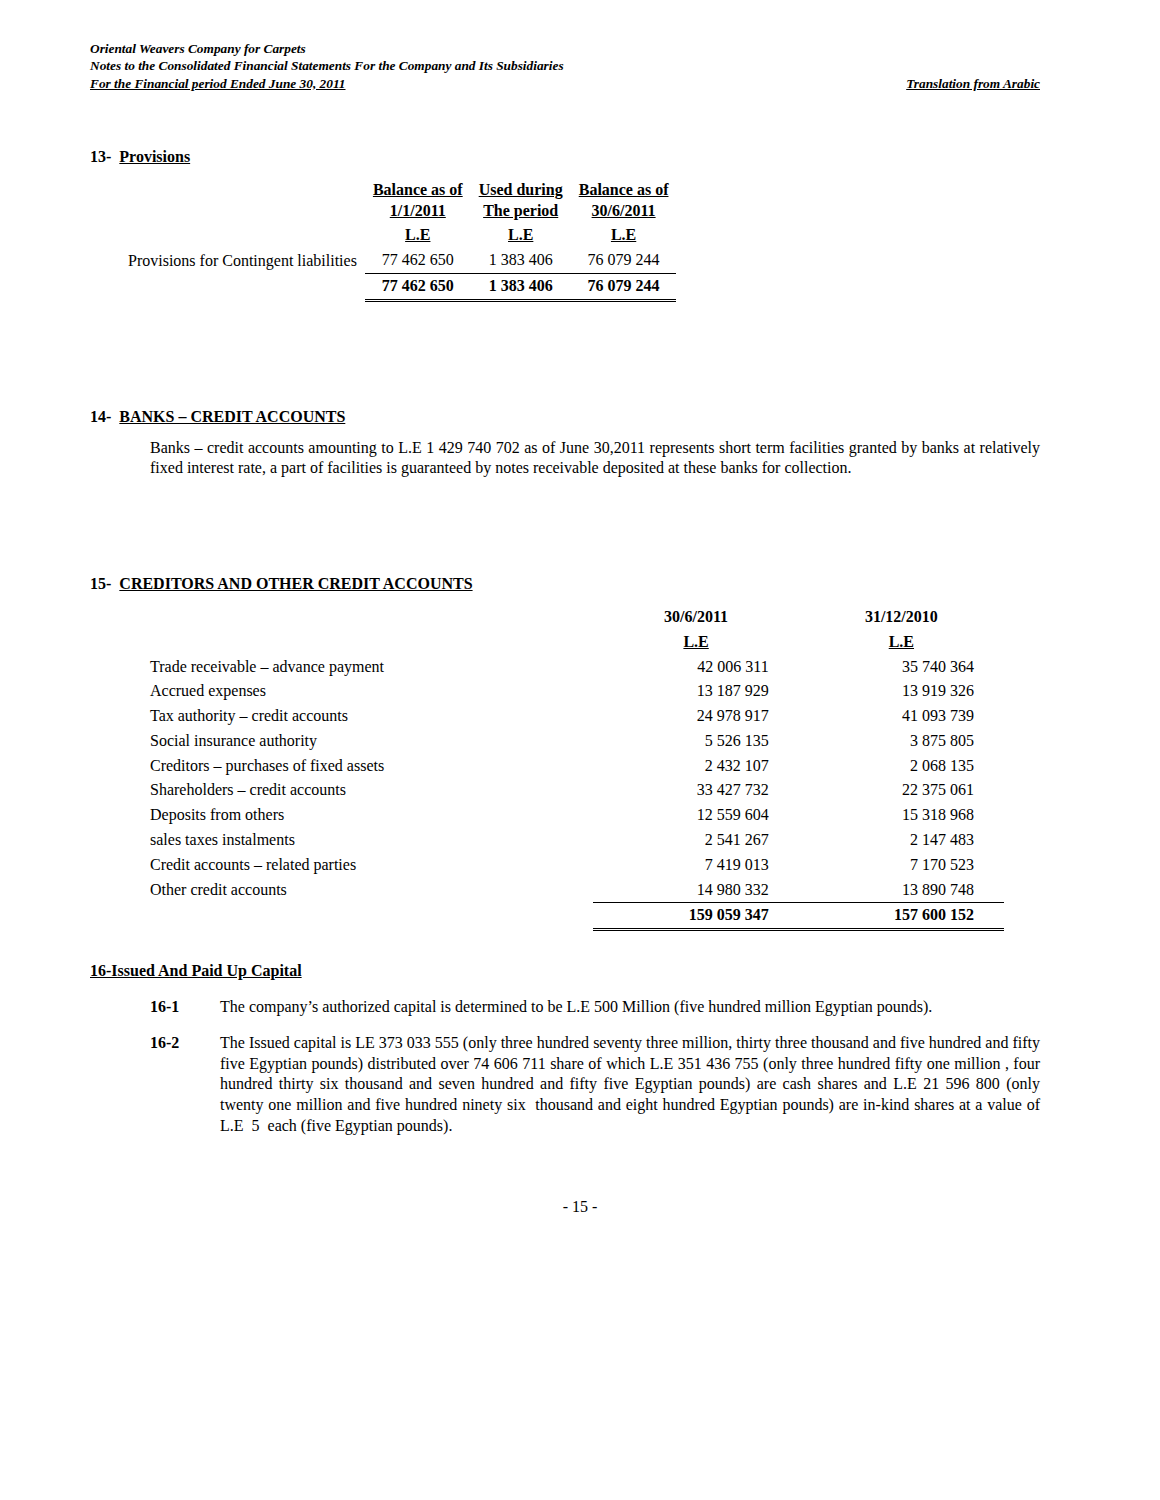Oriental Weavers Company for Carpets
Notes to the Consolidated Financial Statements For the Company and Its Subsidiaries
For the Financial period Ended June 30, 2011
Translation from Arabic
13- Provisions
| | Balance as of 1/1/2011 | Used during The period | Balance as of 30/6/2011 |
| | L.E | L.E | L.E |
| Provisions for Contingent liabilities | 77 462 650 | 1 383 406 | 76 079 244 |
| | 77 462 650 | 1 383 406 | 76 079 244 |
14- BANKS – CREDIT ACCOUNTS
Banks – credit accounts amounting to L.E 1 429 740 702 as of June 30,2011 represents short term facilities granted by banks at relatively fixed interest rate, a part of facilities is guaranteed by notes receivable deposited at these banks for collection.
15- CREDITORS AND OTHER CREDIT ACCOUNTS
| | 30/6/2011 | 31/12/2010 |
| | L.E | L.E |
| Trade receivable – advance payment | 42 006 311 | 35 740 364 |
| Accrued expenses | 13 187 929 | 13 919 326 |
| Tax authority – credit accounts | 24 978 917 | 41 093 739 |
| Social insurance authority | 5 526 135 | 3 875 805 |
| Creditors – purchases of fixed assets | 2 432 107 | 2 068 135 |
| Shareholders – credit accounts | 33 427 732 | 22 375 061 |
| Deposits from others | 12 559 604 | 15 318 968 |
| sales taxes instalments | 2 541 267 | 2 147 483 |
| Credit accounts – related parties | 7 419 013 | 7 170 523 |
| Other credit accounts | 14 980 332 | 13 890 748 |
| | 159 059 347 | 157 600 152 |
16-Issued And Paid Up Capital
16-1
The company’s authorized capital is determined to be L.E 500 Million (five hundred million Egyptian pounds).
16-2
The Issued capital is LE 373 033 555 (only three hundred seventy three million, thirty three thousand and five hundred and fifty five Egyptian pounds) distributed over 74 606 711 share of which L.E 351 436 755 (only three hundred fifty one million , four hundred thirty six thousand and seven hundred and fifty five Egyptian pounds) are cash shares and L.E 21 596 800 (only twenty one million and five hundred ninety six thousand and eight hundred Egyptian pounds) are in-kind shares at a value of L.E 5 each (five Egyptian pounds).
- 15 -